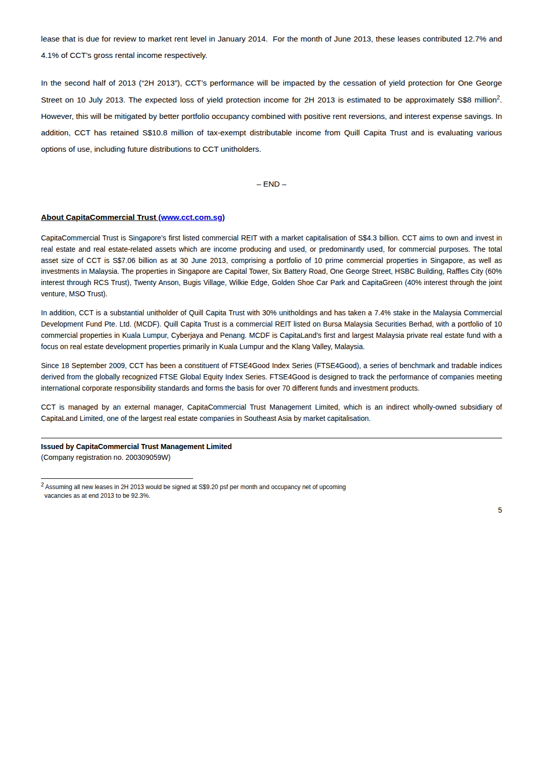lease that is due for review to market rent level in January 2014. For the month of June 2013, these leases contributed 12.7% and 4.1% of CCT’s gross rental income respectively.
In the second half of 2013 (“2H 2013”), CCT’s performance will be impacted by the cessation of yield protection for One George Street on 10 July 2013. The expected loss of yield protection income for 2H 2013 is estimated to be approximately S$8 million2. However, this will be mitigated by better portfolio occupancy combined with positive rent reversions, and interest expense savings. In addition, CCT has retained S$10.8 million of tax-exempt distributable income from Quill Capita Trust and is evaluating various options of use, including future distributions to CCT unitholders.
– END –
About CapitaCommercial Trust (www.cct.com.sg)
CapitaCommercial Trust is Singapore’s first listed commercial REIT with a market capitalisation of S$4.3 billion. CCT aims to own and invest in real estate and real estate-related assets which are income producing and used, or predominantly used, for commercial purposes. The total asset size of CCT is S$7.06 billion as at 30 June 2013, comprising a portfolio of 10 prime commercial properties in Singapore, as well as investments in Malaysia. The properties in Singapore are Capital Tower, Six Battery Road, One George Street, HSBC Building, Raffles City (60% interest through RCS Trust), Twenty Anson, Bugis Village, Wilkie Edge, Golden Shoe Car Park and CapitaGreen (40% interest through the joint venture, MSO Trust).
In addition, CCT is a substantial unitholder of Quill Capita Trust with 30% unitholdings and has taken a 7.4% stake in the Malaysia Commercial Development Fund Pte. Ltd. (MCDF). Quill Capita Trust is a commercial REIT listed on Bursa Malaysia Securities Berhad, with a portfolio of 10 commercial properties in Kuala Lumpur, Cyberjaya and Penang. MCDF is CapitaLand’s first and largest Malaysia private real estate fund with a focus on real estate development properties primarily in Kuala Lumpur and the Klang Valley, Malaysia.
Since 18 September 2009, CCT has been a constituent of FTSE4Good Index Series (FTSE4Good), a series of benchmark and tradable indices derived from the globally recognized FTSE Global Equity Index Series. FTSE4Good is designed to track the performance of companies meeting international corporate responsibility standards and forms the basis for over 70 different funds and investment products.
CCT is managed by an external manager, CapitaCommercial Trust Management Limited, which is an indirect wholly-owned subsidiary of CapitaLand Limited, one of the largest real estate companies in Southeast Asia by market capitalisation.
Issued by CapitaCommercial Trust Management Limited
(Company registration no. 200309059W)
2 Assuming all new leases in 2H 2013 would be signed at S$9.20 psf per month and occupancy net of upcoming
vacancies as at end 2013 to be 92.3%.
5